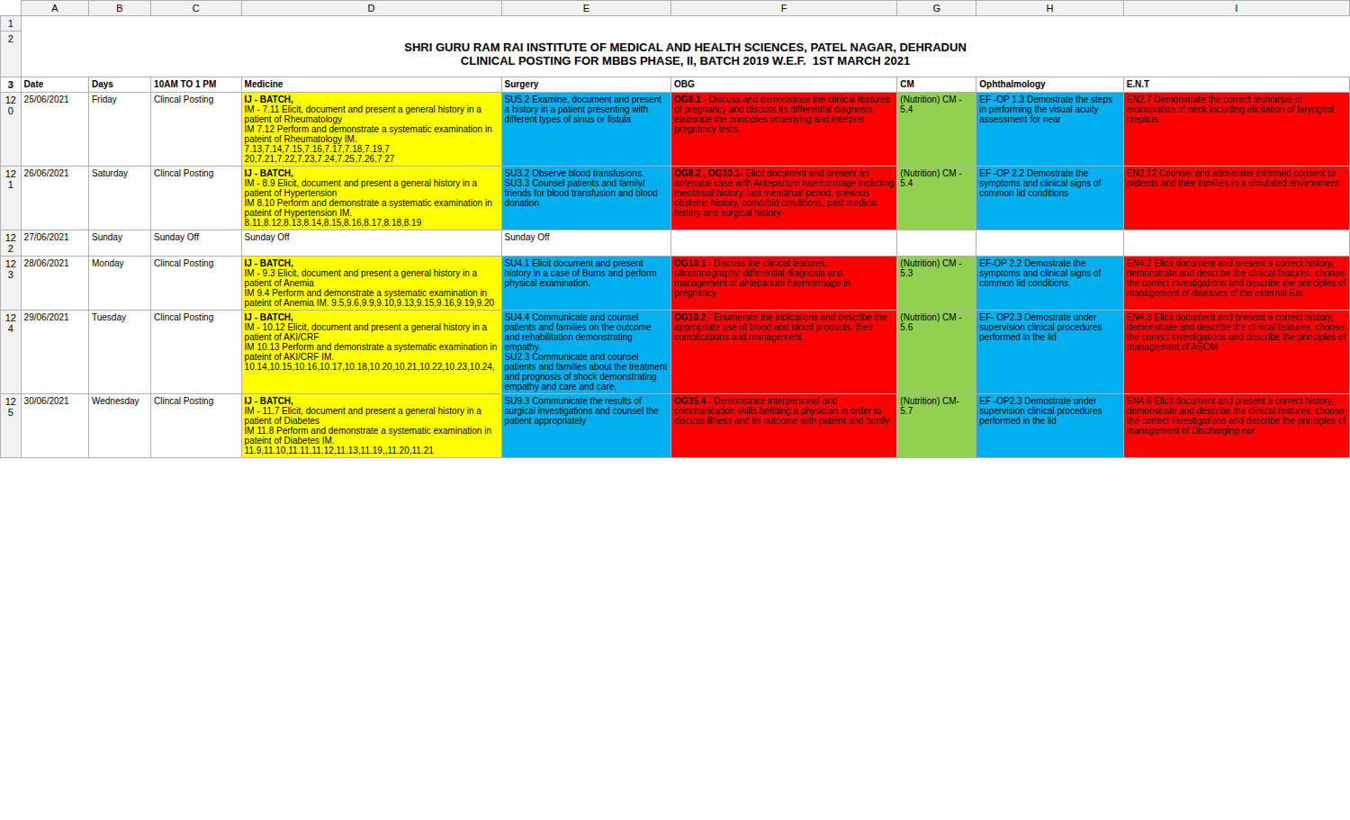| | A | B | C | D | E | F | G | H | I |
| 1 | |
| 2 | SHRI GURU RAM RAI INSTITUTE OF MEDICAL AND HEALTH SCIENCES, PATEL NAGAR, DEHRADUN CLINICAL POSTING FOR MBBS PHASE, II, BATCH 2019 W.E.F. 1ST MARCH 2021 |
| 3 | Date | Days | 10AM TO 1 PM | Medicine | Surgery | OBG | CM | Ophthalmology | E.N.T |
| 120 | 25/06/2021 | Friday | Clincal Posting | IJ - BATCH, IM - 7.11 Elicit, document and present a general history in a patient of Rheumatology IM 7.12 Perform and demonstrate a systematic examination in pateint of Rheumatology IM. 7.13,7.14,7.15,7.16,7.17,7.18,7.19,7 20,7.21,7.22,7.23,7.24,7.25,7.26,7 27 | SU5.2 Examine, document and present a history in a patient presenting with different types of sinus or fistula | OG6.1 - Discuss and demonstrate the clinical features of pregnancy and discuss its differential diagnosis, elaborate the principles underlying and interpret pregnancy tests. | (Nutrition) CM - 5.4 | EF -OP 1.3 Demostrate the steps in performing the visual acuity assessment for near | EN2.7 Demonstrate the correct technique of examination of neck including elicitation of laryngeal crepitus |
| 121 | 26/06/2021 | Saturday | Clincal Posting | IJ - BATCH, IM - 8.9 Elicit, document and present a general history in a patient of Hypertension IM 8.10 Perform and demonstrate a systematic examination in pateint of Hypertension IM. 8.11,8.12,8.13,8.14,8.15,8.16,8.17,8.18,8.19 | SU3.2 Observe blood transfusions. SU3.3 Counsel patients and family/ friends for blood transfusion and blood donation | OG8.2 , OG10.1- Elicit document and present an antenatal case with Antepartum haemorrhage including menstrual history, last menstrual period, previous obstetric history, comorbid conditions, past medical history and surgical history | (Nutrition) CM - 5.4 | EF -OP 2.2 Demostrate the symptoms and clinical signs of common lid conditions | EN2.12 Counsel and administer informed consent to patients and their families in a simulated environment |
| 122 | 27/06/2021 | Sunday | Sunday Off | Sunday Off | Sunday Off | | | | |
| 123 | 28/06/2021 | Monday | Clincal Posting | IJ - BATCH, IM - 9.3 Elicit, document and present a general history in a patient of Anemia IM 9.4 Perform and demonstrate a systematic examination in pateint of Anemia IM. 9.5,9.6,9.9,9.10,9.13,9.15,9.16,9.19,9.20 | SU4.1 Elicit document and present history in a case of Burns and perform physical examination. | OG10.1 - Discuss the clinical features, ultrasonography, differential diagnosis and management of antepartum haemorrhage in pregnancy | (Nutrition) CM - 5.3 | EF-OP 2.2 Demostrate the symptoms and clinical signs of common lid conditions | EN4.2 Elicit document and present a correct history, demonstrate and describe the clinical features, choose the correct investigations and describe the principles of management of diseases of the external Ear |
| 124 | 29/06/2021 | Tuesday | Clincal Posting | IJ - BATCH, IM - 10.12 Elicit, document and present a general history in a patient of AKI/CRF IM 10.13 Perform and demonstrate a systematic examination in pateint of AKI/CRF IM. 10.14,10.15,10.16,10.17,10.18,10.20,10.21,10.22,10.23,10.24, | SU4.4 Communicate and counsel patients and families on the outcome and rehabilitation demonstrating empathy. SU2.3 Communicate and counsel patients and families about the treatment and prognosis of shock demonstrating empathy and care and care. | OG10.2 - Enumerate the indications and describe the appropriate use of blood and blood products, their complications and management. | (Nutrition) CM - 5.6 | EF- OP2.3 Demostrate under supervision clinical procedures performed in the lid | EN4.3 Elicit document and present a correct history, demonstrate and describe the clinical features, choose the correct investigations and describe the principles of management of ASOM |
| 125 | 30/06/2021 | Wednesday | Clincal Posting | IJ - BATCH, IM - 11.7 Elicit, document and present a general history in a patient of Diabetes IM 11.8 Perform and demonstrate a systematic examination in pateint of Diabetes IM. 11.9,11.10,11.11,11.12,11.13,11.19,,11.20,11.21 | SU9.3 Communicate the results of surgical investigations and counsel the patient appropriately | OG35.4 - Demonstrate interpersonal and communication skills befitting a physician in order to discuss illness and its outcome with patient and family | (Nutrition) CM- 5.7 | EF -OP2.3 Demostrate under supervision clinical procedures performed in the lid | EN4.6 Elicit document and present a correct history, demonstrate and describe the clinical features, choose the correct investigations and describe the principles of management of Discharging ear |